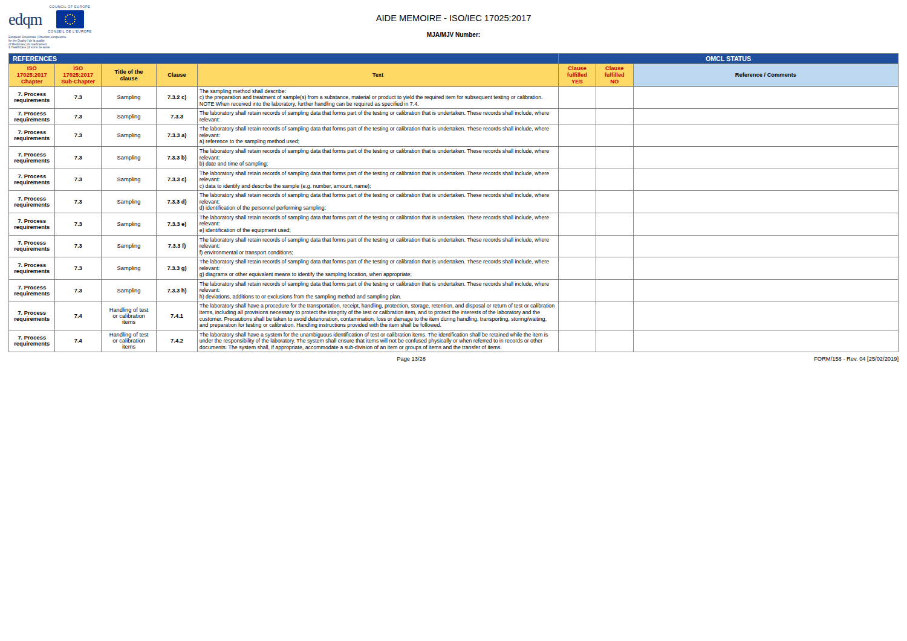edqm
COUNCIL OF EUROPE
CONSEIL DE L'EUROPE
European Directorate | Direction européenne
for the Quality | de la qualité
of Medicines | du médicament
& HealthCare | & soins de santé
AIDE MEMOIRE - ISO/IEC 17025:2017
MJA/MJV Number:
| REFERENCES | OMCL STATUS |
| --- | --- |
| ISO 17025:2017 Chapter | ISO 17025:2017 Sub-Chapter | Title of the clause | Clause | Text | Clause fulfilled YES | Clause fulfilled NO | Reference / Comments |
| 7. Process requirements | 7.3 | Sampling | 7.3.2 c) | The sampling method shall describe: c) the preparation and treatment of sample(s) from a substance, material or product to yield the required item for subsequent testing or calibration. NOTE When received into the laboratory, further handling can be required as specified in 7.4. | | | |
| 7. Process requirements | 7.3 | Sampling | 7.3.3 | The laboratory shall retain records of sampling data that forms part of the testing or calibration that is undertaken. These records shall include, where relevant: | | | |
| 7. Process requirements | 7.3 | Sampling | 7.3.3 a) | The laboratory shall retain records of sampling data that forms part of the testing or calibration that is undertaken. These records shall include, where relevant: a) reference to the sampling method used; | | | |
| 7. Process requirements | 7.3 | Sampling | 7.3.3 b) | The laboratory shall retain records of sampling data that forms part of the testing or calibration that is undertaken. These records shall include, where relevant: b) date and time of sampling; | | | |
| 7. Process requirements | 7.3 | Sampling | 7.3.3 c) | The laboratory shall retain records of sampling data that forms part of the testing or calibration that is undertaken. These records shall include, where relevant: c) data to identify and describe the sample (e.g. number, amount, name); | | | |
| 7. Process requirements | 7.3 | Sampling | 7.3.3 d) | The laboratory shall retain records of sampling data that forms part of the testing or calibration that is undertaken. These records shall include, where relevant: d) identification of the personnel performing sampling; | | | |
| 7. Process requirements | 7.3 | Sampling | 7.3.3 e) | The laboratory shall retain records of sampling data that forms part of the testing or calibration that is undertaken. These records shall include, where relevant: e) identification of the equipment used; | | | |
| 7. Process requirements | 7.3 | Sampling | 7.3.3 f) | The laboratory shall retain records of sampling data that forms part of the testing or calibration that is undertaken. These records shall include, where relevant: f) environmental or transport conditions; | | | |
| 7. Process requirements | 7.3 | Sampling | 7.3.3 g) | The laboratory shall retain records of sampling data that forms part of the testing or calibration that is undertaken. These records shall include, where relevant: g) diagrams or other equivalent means to identify the sampling location, when appropriate; | | | |
| 7. Process requirements | 7.3 | Sampling | 7.3.3 h) | The laboratory shall retain records of sampling data that forms part of the testing or calibration that is undertaken. These records shall include, where relevant: h) deviations, additions to or exclusions from the sampling method and sampling plan. | | | |
| 7. Process requirements | 7.4 | Handling of test or calibration items | 7.4.1 | The laboratory shall have a procedure for the transportation, receipt, handling, protection, storage, retention, and disposal or return of test or calibration items, including all provisions necessary to protect the integrity of the test or calibration item, and to protect the interests of the laboratory and the customer. Precautions shall be taken to avoid deterioration, contamination, loss or damage to the item during handling, transporting, storing/waiting, and preparation for testing or calibration. Handling instructions provided with the item shall be followed. | | | |
| 7. Process requirements | 7.4 | Handling of test or calibration items | 7.4.2 | The laboratory shall have a system for the unambiguous identification of test or calibration items. The identification shall be retained while the item is under the responsibility of the laboratory. The system shall ensure that items will not be confused physically or when referred to in records or other documents. The system shall, if appropriate, accommodate a sub-division of an item or groups of items and the transfer of items. | | | |
Page 13/28
FORM/158 - Rev. 04 [25/02/2019]